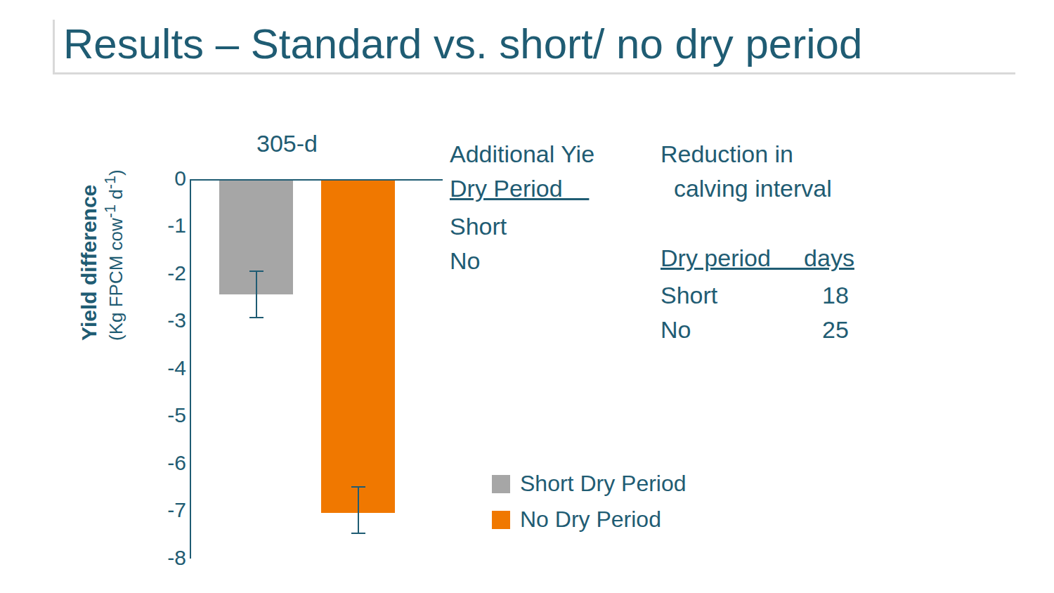Results – Standard vs. short/ no dry period
305-d
Yield difference
(Kg FPCM cow-1 d-1)
0 -1 -2 -3 -4 -5 -6 -7 -8
Short Dry Period
No Dry Period
Additional Yie
Dry Period
Short
No
Reduction in
calving interval
Dry period days
Short 18
No 25